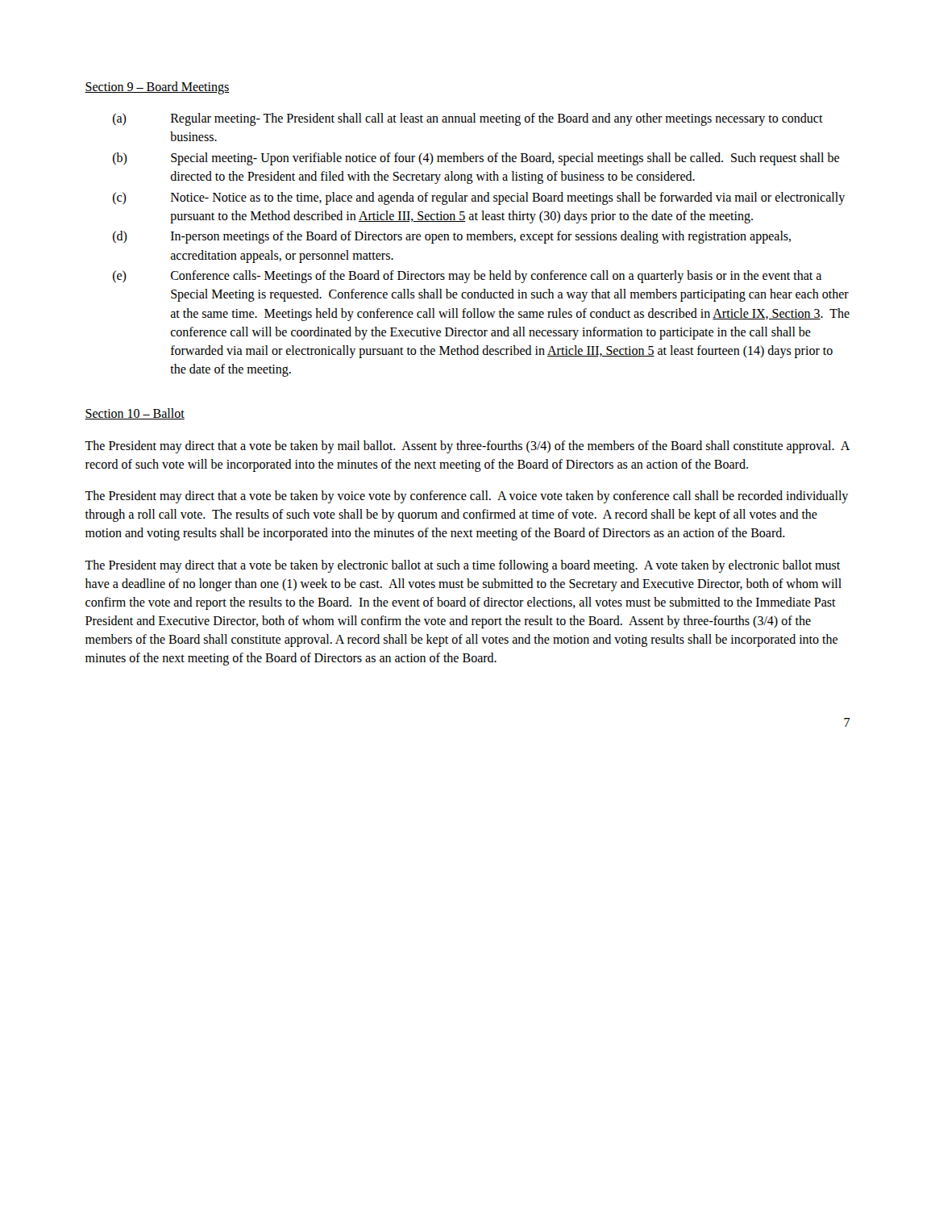Section 9 – Board Meetings
(a) Regular meeting- The President shall call at least an annual meeting of the Board and any other meetings necessary to conduct business.
(b) Special meeting- Upon verifiable notice of four (4) members of the Board, special meetings shall be called. Such request shall be directed to the President and filed with the Secretary along with a listing of business to be considered.
(c) Notice- Notice as to the time, place and agenda of regular and special Board meetings shall be forwarded via mail or electronically pursuant to the Method described in Article III, Section 5 at least thirty (30) days prior to the date of the meeting.
(d) In-person meetings of the Board of Directors are open to members, except for sessions dealing with registration appeals, accreditation appeals, or personnel matters.
(e) Conference calls- Meetings of the Board of Directors may be held by conference call on a quarterly basis or in the event that a Special Meeting is requested. Conference calls shall be conducted in such a way that all members participating can hear each other at the same time. Meetings held by conference call will follow the same rules of conduct as described in Article IX, Section 3. The conference call will be coordinated by the Executive Director and all necessary information to participate in the call shall be forwarded via mail or electronically pursuant to the Method described in Article III, Section 5 at least fourteen (14) days prior to the date of the meeting.
Section 10 – Ballot
The President may direct that a vote be taken by mail ballot. Assent by three-fourths (3/4) of the members of the Board shall constitute approval. A record of such vote will be incorporated into the minutes of the next meeting of the Board of Directors as an action of the Board.
The President may direct that a vote be taken by voice vote by conference call. A voice vote taken by conference call shall be recorded individually through a roll call vote. The results of such vote shall be by quorum and confirmed at time of vote. A record shall be kept of all votes and the motion and voting results shall be incorporated into the minutes of the next meeting of the Board of Directors as an action of the Board.
The President may direct that a vote be taken by electronic ballot at such a time following a board meeting. A vote taken by electronic ballot must have a deadline of no longer than one (1) week to be cast. All votes must be submitted to the Secretary and Executive Director, both of whom will confirm the vote and report the results to the Board. In the event of board of director elections, all votes must be submitted to the Immediate Past President and Executive Director, both of whom will confirm the vote and report the result to the Board. Assent by three-fourths (3/4) of the members of the Board shall constitute approval. A record shall be kept of all votes and the motion and voting results shall be incorporated into the minutes of the next meeting of the Board of Directors as an action of the Board.
7